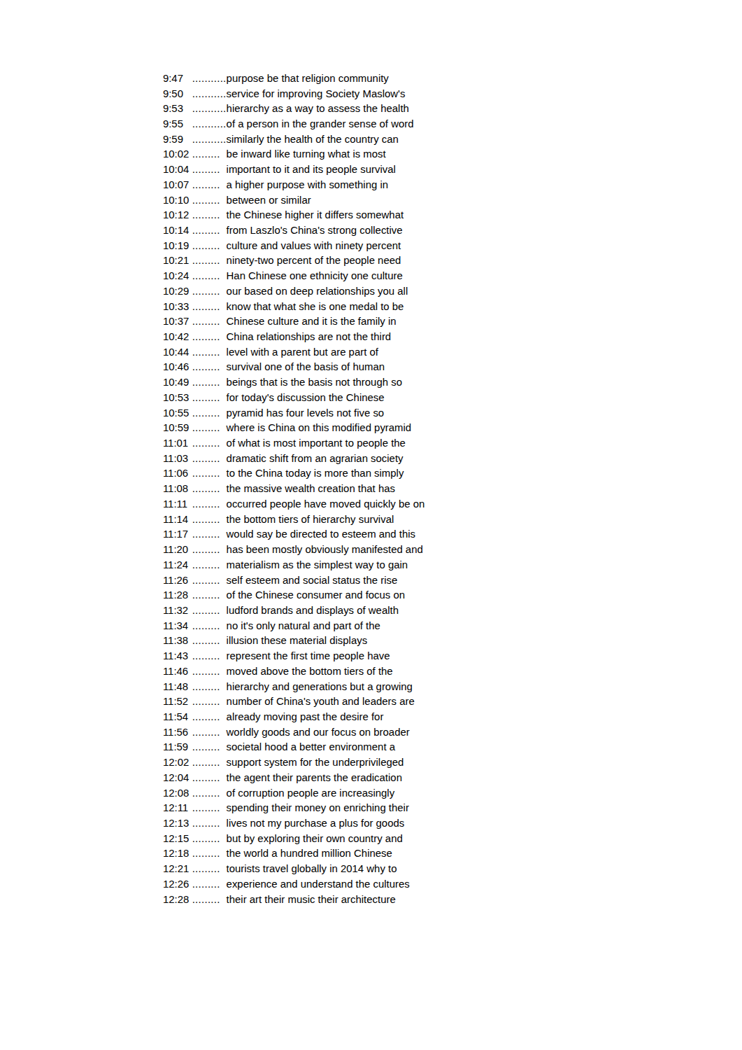| 9:47 | ........... | purpose be that religion community |
| 9:50 | ........... | service for improving Society Maslow's |
| 9:53 | ........... | hierarchy as a way to assess the health |
| 9:55 | ........... | of a person in the grander sense of word |
| 9:59 | ........... | similarly the health of the country can |
| 10:02 | ......... | be inward like turning what is most |
| 10:04 | ......... | important to it and its people survival |
| 10:07 | ......... | a higher purpose with something in |
| 10:10 | ......... | between or similar |
| 10:12 | ......... | the Chinese higher it differs somewhat |
| 10:14 | ......... | from Laszlo's China's strong collective |
| 10:19 | ......... | culture and values with ninety percent |
| 10:21 | ......... | ninety-two percent of the people need |
| 10:24 | ......... | Han Chinese one ethnicity one culture |
| 10:29 | ......... | our based on deep relationships you all |
| 10:33 | ......... | know that what she is one medal to be |
| 10:37 | ......... | Chinese culture and it is the family in |
| 10:42 | ......... | China relationships are not the third |
| 10:44 | ......... | level with a parent but are part of |
| 10:46 | ......... | survival one of the basis of human |
| 10:49 | ......... | beings that is the basis not through so |
| 10:53 | ......... | for today's discussion the Chinese |
| 10:55 | ......... | pyramid has four levels not five so |
| 10:59 | ......... | where is China on this modified pyramid |
| 11:01 | ......... | of what is most important to people the |
| 11:03 | ......... | dramatic shift from an agrarian society |
| 11:06 | ......... | to the China today is more than simply |
| 11:08 | ......... | the massive wealth creation that has |
| 11:11 | ......... | occurred people have moved quickly be on |
| 11:14 | ......... | the bottom tiers of hierarchy survival |
| 11:17 | ......... | would say be directed to esteem and this |
| 11:20 | ......... | has been mostly obviously manifested and |
| 11:24 | ......... | materialism as the simplest way to gain |
| 11:26 | ......... | self esteem and social status the rise |
| 11:28 | ......... | of the Chinese consumer and focus on |
| 11:32 | ......... | ludford brands and displays of wealth |
| 11:34 | ......... | no it's only natural and part of the |
| 11:38 | ......... | illusion these material displays |
| 11:43 | ......... | represent the first time people have |
| 11:46 | ......... | moved above the bottom tiers of the |
| 11:48 | ......... | hierarchy and generations but a growing |
| 11:52 | ......... | number of China's youth and leaders are |
| 11:54 | ......... | already moving past the desire for |
| 11:56 | ......... | worldly goods and our focus on broader |
| 11:59 | ......... | societal hood a better environment a |
| 12:02 | ......... | support system for the underprivileged |
| 12:04 | ......... | the agent their parents the eradication |
| 12:08 | ......... | of corruption people are increasingly |
| 12:11 | ......... | spending their money on enriching their |
| 12:13 | ......... | lives not my purchase a plus for goods |
| 12:15 | ......... | but by exploring their own country and |
| 12:18 | ......... | the world a hundred million Chinese |
| 12:21 | ......... | tourists travel globally in 2014 why to |
| 12:26 | ......... | experience and understand the cultures |
| 12:28 | ......... | their art their music their architecture |